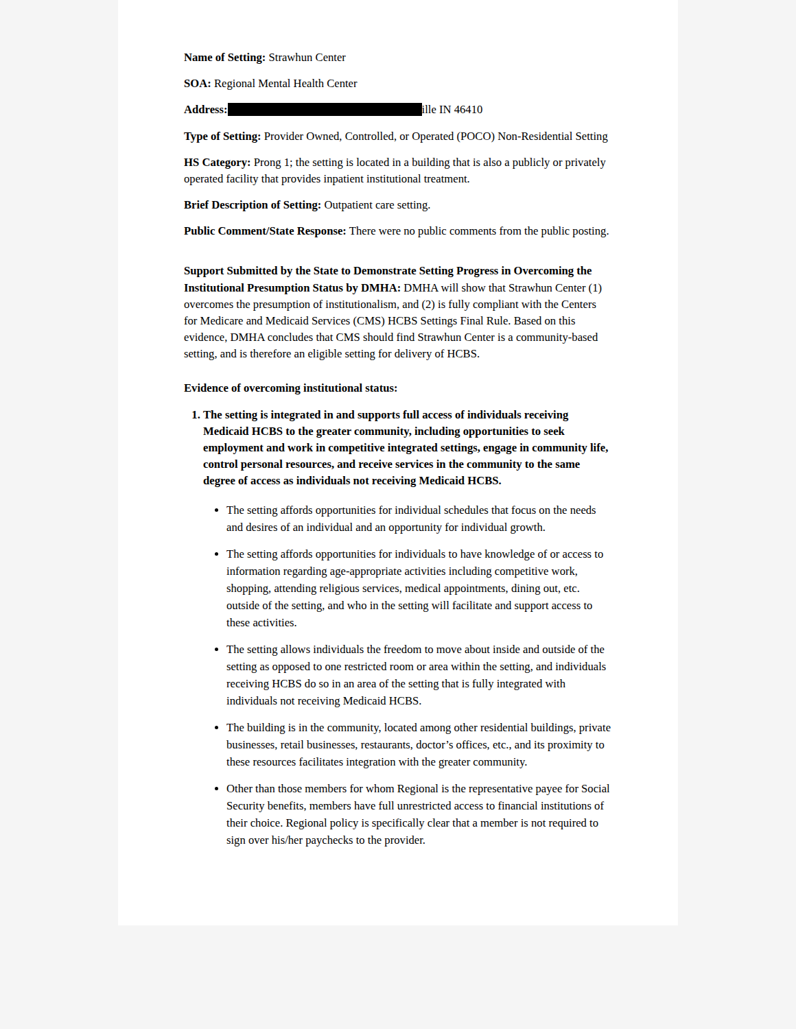Name of Setting: Strawhun Center
SOA: Regional Mental Health Center
Address: XXXXXXXXXXXXXXXXXXXXXXille IN 46410
Type of Setting: Provider Owned, Controlled, or Operated (POCO) Non-Residential Setting
HS Category: Prong 1; the setting is located in a building that is also a publicly or privately operated facility that provides inpatient institutional treatment.
Brief Description of Setting: Outpatient care setting.
Public Comment/State Response: There were no public comments from the public posting.
Support Submitted by the State to Demonstrate Setting Progress in Overcoming the Institutional Presumption Status by DMHA: DMHA will show that Strawhun Center (1) overcomes the presumption of institutionalism, and (2) is fully compliant with the Centers for Medicare and Medicaid Services (CMS) HCBS Settings Final Rule. Based on this evidence, DMHA concludes that CMS should find Strawhun Center is a community-based setting, and is therefore an eligible setting for delivery of HCBS.
Evidence of overcoming institutional status:
The setting is integrated in and supports full access of individuals receiving Medicaid HCBS to the greater community, including opportunities to seek employment and work in competitive integrated settings, engage in community life, control personal resources, and receive services in the community to the same degree of access as individuals not receiving Medicaid HCBS.
The setting affords opportunities for individual schedules that focus on the needs and desires of an individual and an opportunity for individual growth.
The setting affords opportunities for individuals to have knowledge of or access to information regarding age-appropriate activities including competitive work, shopping, attending religious services, medical appointments, dining out, etc. outside of the setting, and who in the setting will facilitate and support access to these activities.
The setting allows individuals the freedom to move about inside and outside of the setting as opposed to one restricted room or area within the setting, and individuals receiving HCBS do so in an area of the setting that is fully integrated with individuals not receiving Medicaid HCBS.
The building is in the community, located among other residential buildings, private businesses, retail businesses, restaurants, doctor’s offices, etc., and its proximity to these resources facilitates integration with the greater community.
Other than those members for whom Regional is the representative payee for Social Security benefits, members have full unrestricted access to financial institutions of their choice. Regional policy is specifically clear that a member is not required to sign over his/her paychecks to the provider.